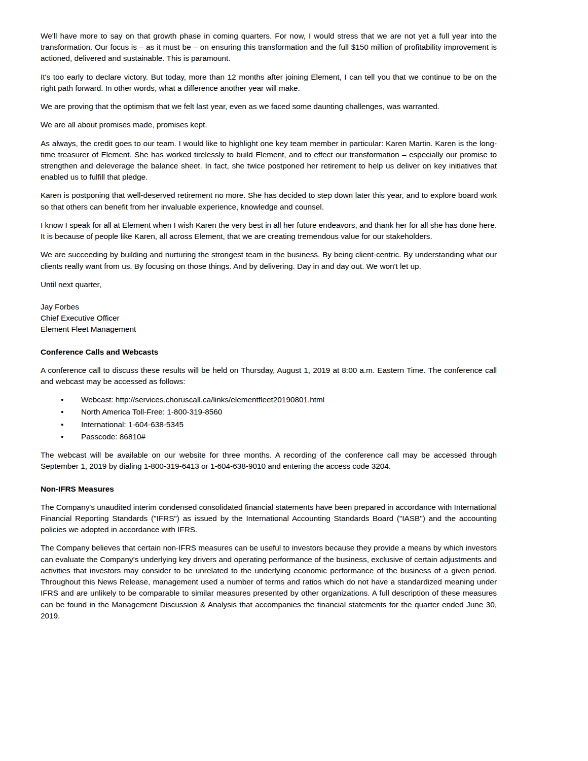We'll have more to say on that growth phase in coming quarters. For now, I would stress that we are not yet a full year into the transformation. Our focus is – as it must be – on ensuring this transformation and the full $150 million of profitability improvement is actioned, delivered and sustainable. This is paramount.
It's too early to declare victory. But today, more than 12 months after joining Element, I can tell you that we continue to be on the right path forward. In other words, what a difference another year will make.
We are proving that the optimism that we felt last year, even as we faced some daunting challenges, was warranted.
We are all about promises made, promises kept.
As always, the credit goes to our team. I would like to highlight one key team member in particular: Karen Martin. Karen is the long-time treasurer of Element. She has worked tirelessly to build Element, and to effect our transformation – especially our promise to strengthen and deleverage the balance sheet. In fact, she twice postponed her retirement to help us deliver on key initiatives that enabled us to fulfill that pledge.
Karen is postponing that well-deserved retirement no more. She has decided to step down later this year, and to explore board work so that others can benefit from her invaluable experience, knowledge and counsel.
I know I speak for all at Element when I wish Karen the very best in all her future endeavors, and thank her for all she has done here. It is because of people like Karen, all across Element, that we are creating tremendous value for our stakeholders.
We are succeeding by building and nurturing the strongest team in the business. By being client-centric. By understanding what our clients really want from us. By focusing on those things. And by delivering. Day in and day out. We won't let up.
Until next quarter,
Jay Forbes Chief Executive Officer Element Fleet Management
Conference Calls and Webcasts
A conference call to discuss these results will be held on Thursday, August 1, 2019 at 8:00 a.m. Eastern Time. The conference call and webcast may be accessed as follows:
Webcast: http://services.choruscall.ca/links/elementfleet20190801.html
North America Toll-Free: 1-800-319-8560
International: 1-604-638-5345
Passcode: 86810#
The webcast will be available on our website for three months. A recording of the conference call may be accessed through September 1, 2019 by dialing 1-800-319-6413 or 1-604-638-9010 and entering the access code 3204.
Non-IFRS Measures
The Company's unaudited interim condensed consolidated financial statements have been prepared in accordance with International Financial Reporting Standards ("IFRS") as issued by the International Accounting Standards Board ("IASB") and the accounting policies we adopted in accordance with IFRS.
The Company believes that certain non-IFRS measures can be useful to investors because they provide a means by which investors can evaluate the Company's underlying key drivers and operating performance of the business, exclusive of certain adjustments and activities that investors may consider to be unrelated to the underlying economic performance of the business of a given period. Throughout this News Release, management used a number of terms and ratios which do not have a standardized meaning under IFRS and are unlikely to be comparable to similar measures presented by other organizations. A full description of these measures can be found in the Management Discussion & Analysis that accompanies the financial statements for the quarter ended June 30, 2019.